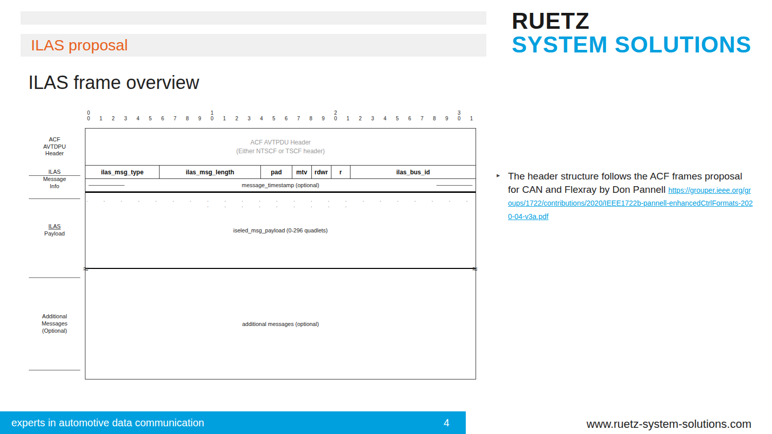ILAS proposal
RUETZ
SYSTEM SOLUTIONS
ILAS frame overview
00
1
2
3
4
5
6
7
8
9
10
1
2
3
4
5
6
7
8
9
20
1
2
3
4
5
6
7
8
9
30
1
ACF
AVTDPU
Header
ACF AVTPDU Header
(Either NTSCF or TSCF header)
ILAS
Message
Info
ilas_msg_type
ilas_msg_length
pad
mtv
rd wr
r
ilas_bus_id
message_timestamp (optional)
ILAS
Payload
. . . . . . . . . . . . . . . . . . . . . . . . . . . . . . . .
iseled_msg_payload (0-296 quadlets)
Additional
Messages
(Optional)
≈ ≈
additional messages (optional)
The header structure follows the ACF frames proposal for CAN and Flexray by Don Pannell https://grouper.ieee.org/groups/1722/contributions/2020/IEEE1722b-pannell-enhancedCtrlFormats-2020-04-v3a.pdf
experts in automotive data communication 4
www.ruetz-system-solutions.com